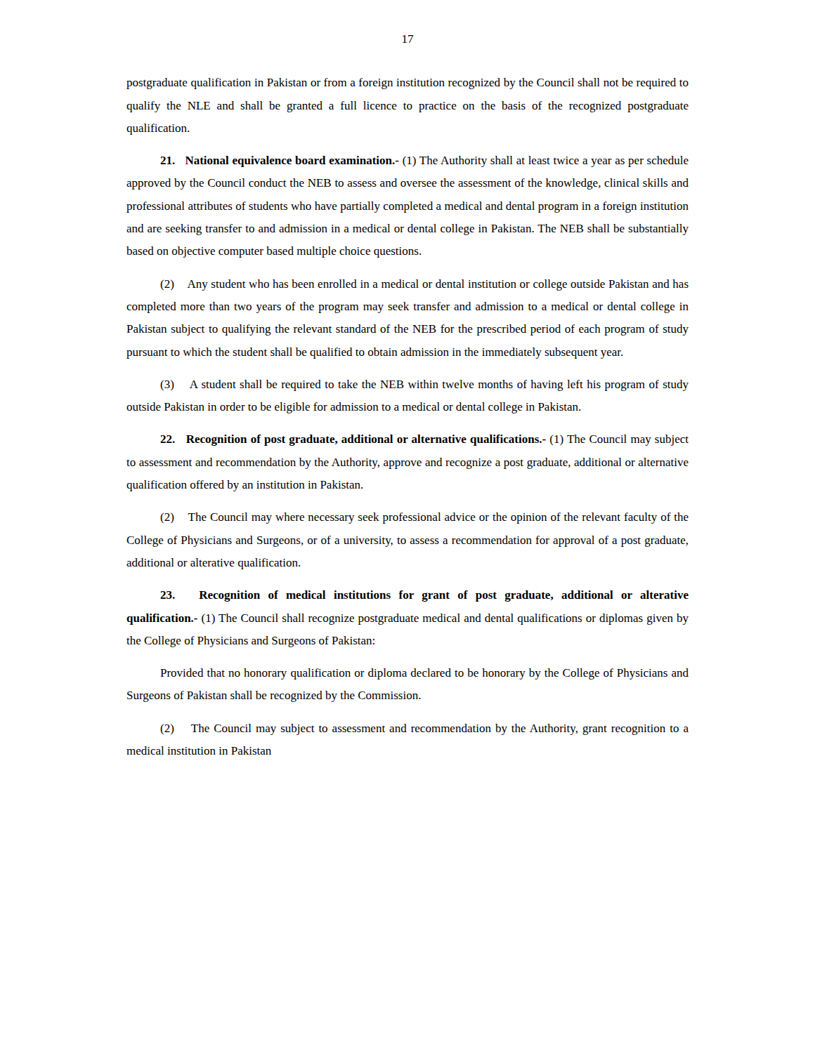17
postgraduate qualification in Pakistan or from a foreign institution recognized by the Council shall not be required to qualify the NLE and shall be granted a full licence to practice on the basis of the recognized postgraduate qualification.
21. National equivalence board examination.- (1) The Authority shall at least twice a year as per schedule approved by the Council conduct the NEB to assess and oversee the assessment of the knowledge, clinical skills and professional attributes of students who have partially completed a medical and dental program in a foreign institution and are seeking transfer to and admission in a medical or dental college in Pakistan. The NEB shall be substantially based on objective computer based multiple choice questions.
(2) Any student who has been enrolled in a medical or dental institution or college outside Pakistan and has completed more than two years of the program may seek transfer and admission to a medical or dental college in Pakistan subject to qualifying the relevant standard of the NEB for the prescribed period of each program of study pursuant to which the student shall be qualified to obtain admission in the immediately subsequent year.
(3) A student shall be required to take the NEB within twelve months of having left his program of study outside Pakistan in order to be eligible for admission to a medical or dental college in Pakistan.
22. Recognition of post graduate, additional or alternative qualifications.- (1) The Council may subject to assessment and recommendation by the Authority, approve and recognize a post graduate, additional or alternative qualification offered by an institution in Pakistan.
(2) The Council may where necessary seek professional advice or the opinion of the relevant faculty of the College of Physicians and Surgeons, or of a university, to assess a recommendation for approval of a post graduate, additional or alterative qualification.
23. Recognition of medical institutions for grant of post graduate, additional or alterative qualification.- (1) The Council shall recognize postgraduate medical and dental qualifications or diplomas given by the College of Physicians and Surgeons of Pakistan:
Provided that no honorary qualification or diploma declared to be honorary by the College of Physicians and Surgeons of Pakistan shall be recognized by the Commission.
(2) The Council may subject to assessment and recommendation by the Authority, grant recognition to a medical institution in Pakistan